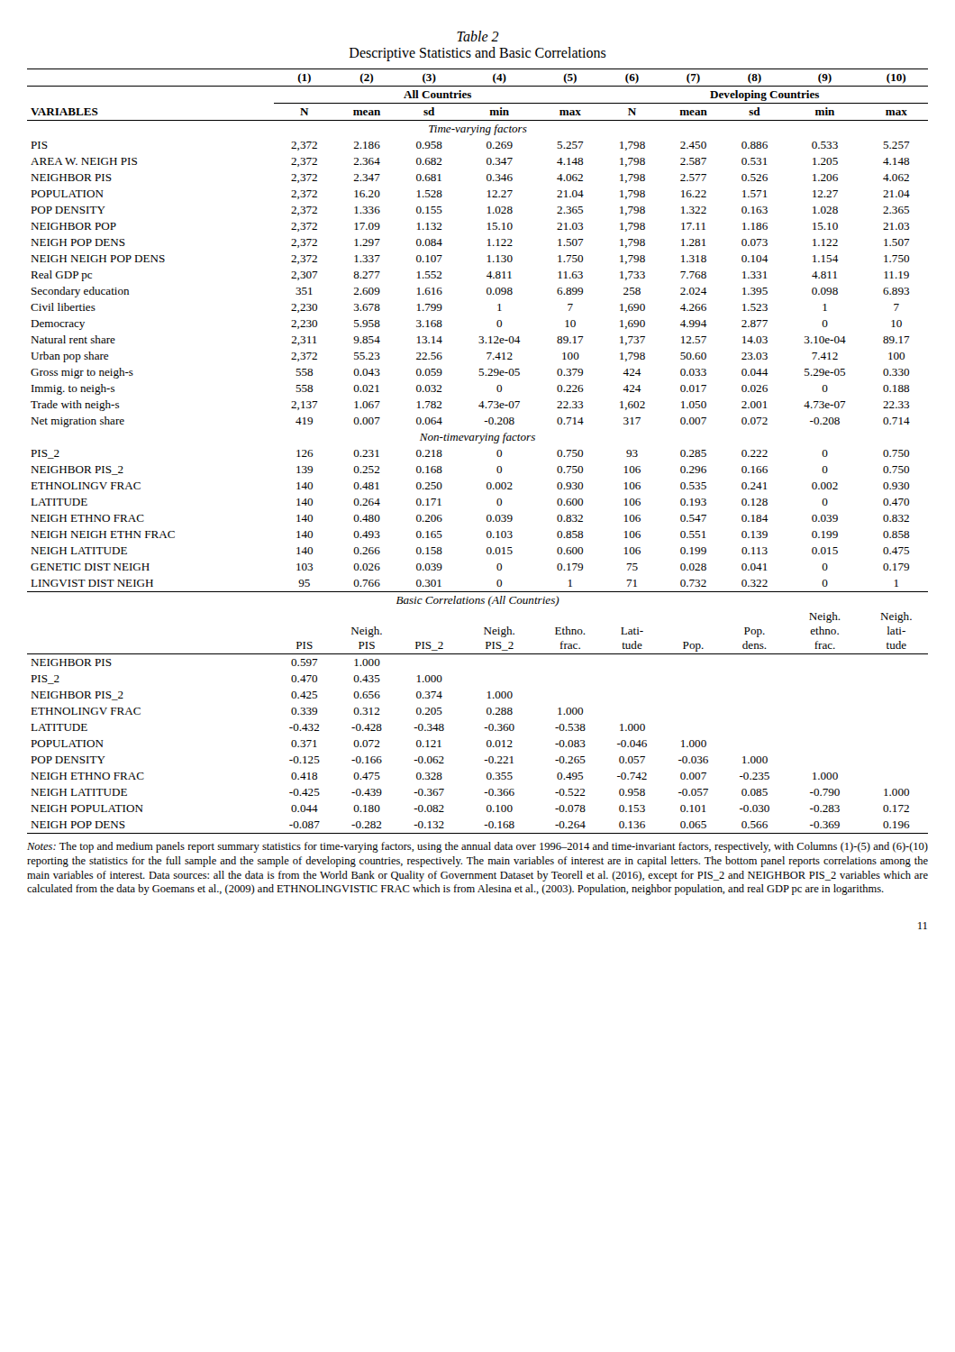Table 2 Descriptive Statistics and Basic Correlations
| | (1) | (2) | (3) | (4) | (5) | (6) | (7) | (8) | (9) | (10) |
| --- | --- | --- | --- | --- | --- | --- | --- | --- | --- | --- |
| | All Countries | Developing Countries |
| VARIABLES | N | mean | sd | min | max | N | mean | sd | min | max |
| Time-varying factors |
| PIS | 2,372 | 2.186 | 0.958 | 0.269 | 5.257 | 1,798 | 2.450 | 0.886 | 0.533 | 5.257 |
| AREA W. NEIGH PIS | 2,372 | 2.364 | 0.682 | 0.347 | 4.148 | 1,798 | 2.587 | 0.531 | 1.205 | 4.148 |
| NEIGHBOR PIS | 2,372 | 2.347 | 0.681 | 0.346 | 4.062 | 1,798 | 2.577 | 0.526 | 1.206 | 4.062 |
| POPULATION | 2,372 | 16.20 | 1.528 | 12.27 | 21.04 | 1,798 | 16.22 | 1.571 | 12.27 | 21.04 |
| POP DENSITY | 2,372 | 1.336 | 0.155 | 1.028 | 2.365 | 1,798 | 1.322 | 0.163 | 1.028 | 2.365 |
| NEIGHBOR POP | 2,372 | 17.09 | 1.132 | 15.10 | 21.03 | 1,798 | 17.11 | 1.186 | 15.10 | 21.03 |
| NEIGH POP DENS | 2,372 | 1.297 | 0.084 | 1.122 | 1.507 | 1,798 | 1.281 | 0.073 | 1.122 | 1.507 |
| NEIGH NEIGH POP DENS | 2,372 | 1.337 | 0.107 | 1.130 | 1.750 | 1,798 | 1.318 | 0.104 | 1.154 | 1.750 |
| Real GDP pc | 2,307 | 8.277 | 1.552 | 4.811 | 11.63 | 1,733 | 7.768 | 1.331 | 4.811 | 11.19 |
| Secondary education | 351 | 2.609 | 1.616 | 0.098 | 6.899 | 258 | 2.024 | 1.395 | 0.098 | 6.893 |
| Civil liberties | 2,230 | 3.678 | 1.799 | 1 | 7 | 1,690 | 4.266 | 1.523 | 1 | 7 |
| Democracy | 2,230 | 5.958 | 3.168 | 0 | 10 | 1,690 | 4.994 | 2.877 | 0 | 10 |
| Natural rent share | 2,311 | 9.854 | 13.14 | 3.12e-04 | 89.17 | 1,737 | 12.57 | 14.03 | 3.10e-04 | 89.17 |
| Urban pop share | 2,372 | 55.23 | 22.56 | 7.412 | 100 | 1,798 | 50.60 | 23.03 | 7.412 | 100 |
| Gross migr to neigh-s | 558 | 0.043 | 0.059 | 5.29e-05 | 0.379 | 424 | 0.033 | 0.044 | 5.29e-05 | 0.330 |
| Immig. to neigh-s | 558 | 0.021 | 0.032 | 0 | 0.226 | 424 | 0.017 | 0.026 | 0 | 0.188 |
| Trade with neigh-s | 2,137 | 1.067 | 1.782 | 4.73e-07 | 22.33 | 1,602 | 1.050 | 2.001 | 4.73e-07 | 22.33 |
| Net migration share | 419 | 0.007 | 0.064 | -0.208 | 0.714 | 317 | 0.007 | 0.072 | -0.208 | 0.714 |
| Non-timevarying factors |
| PIS_2 | 126 | 0.231 | 0.218 | 0 | 0.750 | 93 | 0.285 | 0.222 | 0 | 0.750 |
| NEIGHBOR PIS_2 | 139 | 0.252 | 0.168 | 0 | 0.750 | 106 | 0.296 | 0.166 | 0 | 0.750 |
| ETHNOLINGV FRAC | 140 | 0.481 | 0.250 | 0.002 | 0.930 | 106 | 0.535 | 0.241 | 0.002 | 0.930 |
| LATITUDE | 140 | 0.264 | 0.171 | 0 | 0.600 | 106 | 0.193 | 0.128 | 0 | 0.470 |
| NEIGH ETHNO FRAC | 140 | 0.480 | 0.206 | 0.039 | 0.832 | 106 | 0.547 | 0.184 | 0.039 | 0.832 |
| NEIGH NEIGH ETHN FRAC | 140 | 0.493 | 0.165 | 0.103 | 0.858 | 106 | 0.551 | 0.139 | 0.199 | 0.858 |
| NEIGH LATITUDE | 140 | 0.266 | 0.158 | 0.015 | 0.600 | 106 | 0.199 | 0.113 | 0.015 | 0.475 |
| GENETIC DIST NEIGH | 103 | 0.026 | 0.039 | 0 | 0.179 | 75 | 0.028 | 0.041 | 0 | 0.179 |
| LINGVIST DIST NEIGH | 95 | 0.766 | 0.301 | 0 | 1 | 71 | 0.732 | 0.322 | 0 | 1 |
| Basic Correlations (All Countries) |
| | PIS | Neigh. PIS | PIS_2 | Neigh. PIS_2 | Ethno. frac. | Lati- tude | Pop. | Pop. dens. | Neigh. ethno. frac. | Neigh. lati- tude |
| NEIGHBOR PIS | 0.597 | 1.000 | | | | | | | | |
| PIS_2 | 0.470 | 0.435 | 1.000 | | | | | | | |
| NEIGHBOR PIS_2 | 0.425 | 0.656 | 0.374 | 1.000 | | | | | | |
| ETHNOLINGV FRAC | 0.339 | 0.312 | 0.205 | 0.288 | 1.000 | | | | | |
| LATITUDE | -0.432 | -0.428 | -0.348 | -0.360 | -0.538 | 1.000 | | | | |
| POPULATION | 0.371 | 0.072 | 0.121 | 0.012 | -0.083 | -0.046 | 1.000 | | | |
| POP DENSITY | -0.125 | -0.166 | -0.062 | -0.221 | -0.265 | 0.057 | -0.036 | 1.000 | | |
| NEIGH ETHNO FRAC | 0.418 | 0.475 | 0.328 | 0.355 | 0.495 | -0.742 | 0.007 | -0.235 | 1.000 | |
| NEIGH LATITUDE | -0.425 | -0.439 | -0.367 | -0.366 | -0.522 | 0.958 | -0.057 | 0.085 | -0.790 | 1.000 |
| NEIGH POPULATION | 0.044 | 0.180 | -0.082 | 0.100 | -0.078 | 0.153 | 0.101 | -0.030 | -0.283 | 0.172 |
| NEIGH POP DENS | -0.087 | -0.282 | -0.132 | -0.168 | -0.264 | 0.136 | 0.065 | 0.566 | -0.369 | 0.196 |
Notes: The top and medium panels report summary statistics for time-varying factors, using the annual data over 1996–2014 and time-invariant factors, respectively, with Columns (1)-(5) and (6)-(10) reporting the statistics for the full sample and the sample of developing countries, respectively. The main variables of interest are in capital letters. The bottom panel reports correlations among the main variables of interest. Data sources: all the data is from the World Bank or Quality of Government Dataset by Teorell et al. (2016), except for PIS_2 and NEIGHBOR PIS_2 variables which are calculated from the data by Goemans et al., (2009) and ETHNOLINGVISTIC FRAC which is from Alesina et al., (2003). Population, neighbor population, and real GDP pc are in logarithms.
11